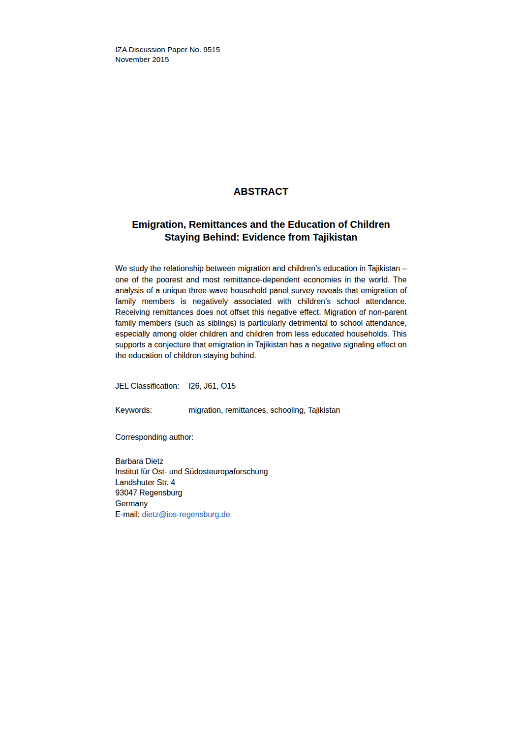IZA Discussion Paper No. 9515
November 2015
ABSTRACT
Emigration, Remittances and the Education of Children
Staying Behind: Evidence from Tajikistan
We study the relationship between migration and children’s education in Tajikistan – one of the poorest and most remittance-dependent economies in the world. The analysis of a unique three-wave household panel survey reveals that emigration of family members is negatively associated with children’s school attendance. Receiving remittances does not offset this negative effect. Migration of non-parent family members (such as siblings) is particularly detrimental to school attendance, especially among older children and children from less educated households. This supports a conjecture that emigration in Tajikistan has a negative signaling effect on the education of children staying behind.
JEL Classification: I26, J61, O15
Keywords: migration, remittances, schooling, Tajikistan
Corresponding author:
Barbara Dietz
Institut für Ost- und Südosteuropaforschung
Landshuter Str. 4
93047 Regensburg
Germany
E-mail: dietz@ios-regensburg.de